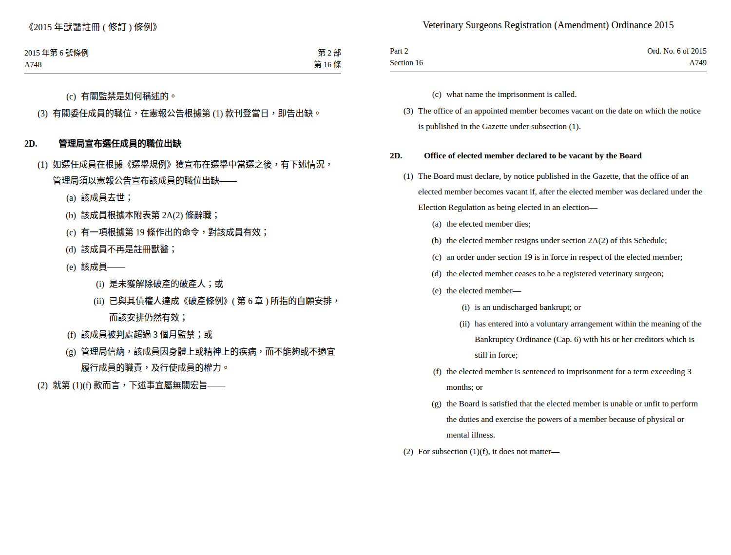《2015 年獸醫註冊 ( 修訂 ) 條例》
2015 年第 6 號條例
A748
第 2 部
第 16 條
(c)
有關監禁是如何稱述的。
(3)
有關委任成員的職位，在憲報公告根據第 (1) 款刊登當日，即告出缺。
2D.
管理局宣布選任成員的職位出缺
(1)
如選任成員在根據《選舉規例》獲宣布在選舉中當選之後，有下述情況，管理局須以憲報公告宣布該成員的職位出缺——
(a)
該成員去世；
(b)
該成員根據本附表第 2A(2) 條辭職；
(c)
有一項根據第 19 條作出的命令，對該成員有效；
(d)
該成員不再是註冊獸醫；
(e)
該成員——
(i)
是未獲解除破產的破產人；或
(ii)
已與其債權人達成《破產條例》( 第 6 章 ) 所指的自願安排，而該安排仍然有效；
(f)
該成員被判處超過 3 個月監禁；或
(g)
管理局信納，該成員因身體上或精神上的疾病，而不能夠或不適宜履行成員的職責，及行使成員的權力。
(2)
就第 (1)(f) 款而言，下述事宜屬無關宏旨——
Veterinary Surgeons Registration (Amendment) Ordinance 2015
Part 2
Section 16
Ord. No. 6 of 2015
A749
(c)
what name the imprisonment is called.
(3)
The office of an appointed member becomes vacant on the date on which the notice is published in the Gazette under subsection (1).
2D.
Office of elected member declared to be vacant by the Board
(1)
The Board must declare, by notice published in the Gazette, that the office of an elected member becomes vacant if, after the elected member was declared under the Election Regulation as being elected in an election—
(a)
the elected member dies;
(b)
the elected member resigns under section 2A(2) of this Schedule;
(c)
an order under section 19 is in force in respect of the elected member;
(d)
the elected member ceases to be a registered veterinary surgeon;
(e)
the elected member—
(i)
is an undischarged bankrupt; or
(ii)
has entered into a voluntary arrangement within the meaning of the Bankruptcy Ordinance (Cap. 6) with his or her creditors which is still in force;
(f)
the elected member is sentenced to imprisonment for a term exceeding 3 months; or
(g)
the Board is satisfied that the elected member is unable or unfit to perform the duties and exercise the powers of a member because of physical or mental illness.
(2)
For subsection (1)(f), it does not matter—